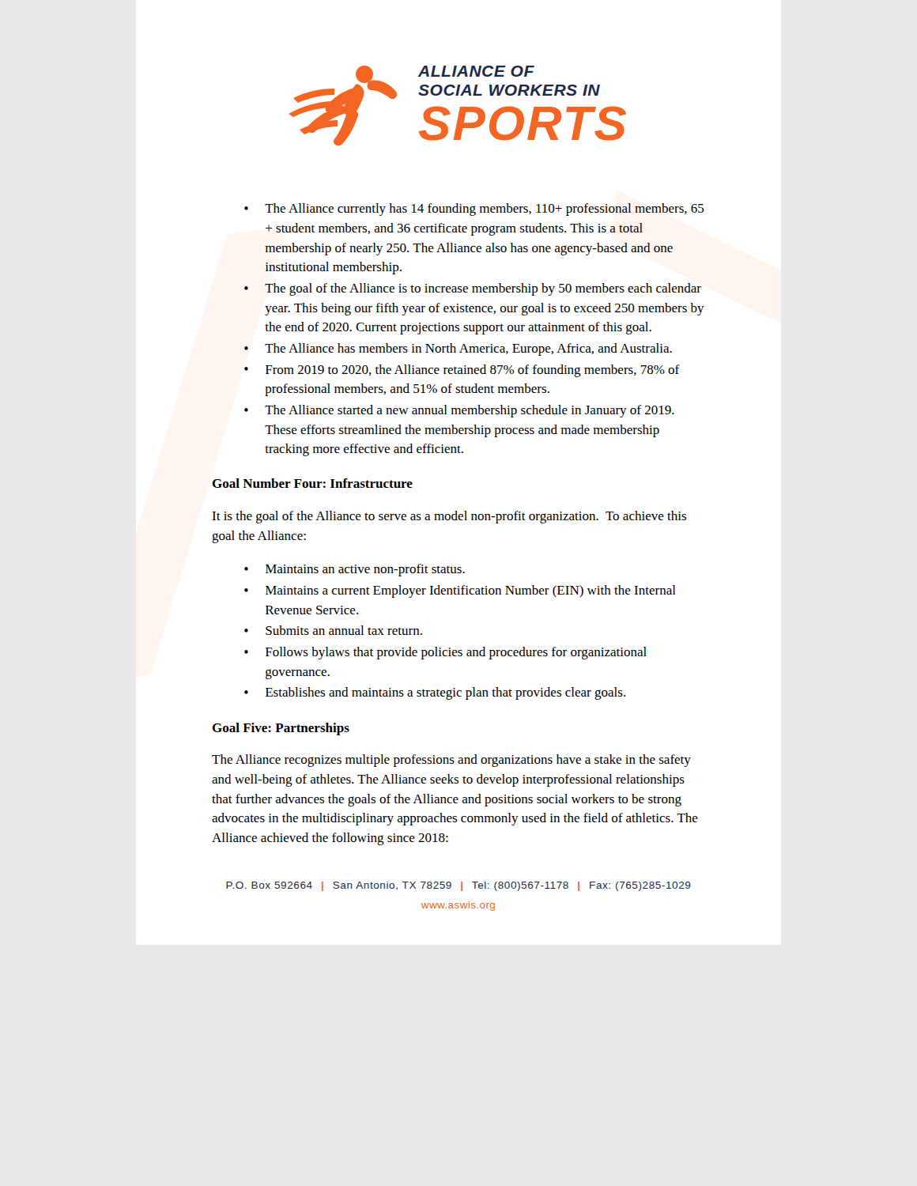ALLIANCE OF
SOCIAL WORKERS IN
SPORTS
The Alliance currently has 14 founding members, 110+ professional members, 65 + student members, and 36 certificate program students. This is a total membership of nearly 250. The Alliance also has one agency-based and one institutional membership.
The goal of the Alliance is to increase membership by 50 members each calendar year. This being our fifth year of existence, our goal is to exceed 250 members by the end of 2020. Current projections support our attainment of this goal.
The Alliance has members in North America, Europe, Africa, and Australia.
From 2019 to 2020, the Alliance retained 87% of founding members, 78% of professional members, and 51% of student members.
The Alliance started a new annual membership schedule in January of 2019. These efforts streamlined the membership process and made membership tracking more effective and efficient.
Goal Number Four: Infrastructure
It is the goal of the Alliance to serve as a model non-profit organization. To achieve this goal the Alliance:
Maintains an active non-profit status.
Maintains a current Employer Identification Number (EIN) with the Internal Revenue Service.
Submits an annual tax return.
Follows bylaws that provide policies and procedures for organizational governance.
Establishes and maintains a strategic plan that provides clear goals.
Goal Five: Partnerships
The Alliance recognizes multiple professions and organizations have a stake in the safety and well-being of athletes. The Alliance seeks to develop interprofessional relationships that further advances the goals of the Alliance and positions social workers to be strong advocates in the multidisciplinary approaches commonly used in the field of athletics. The Alliance achieved the following since 2018:
P.O. Box 592664 | San Antonio, TX 78259 | Tel: (800)567-1178 | Fax: (765)285-1029
www.aswis.org